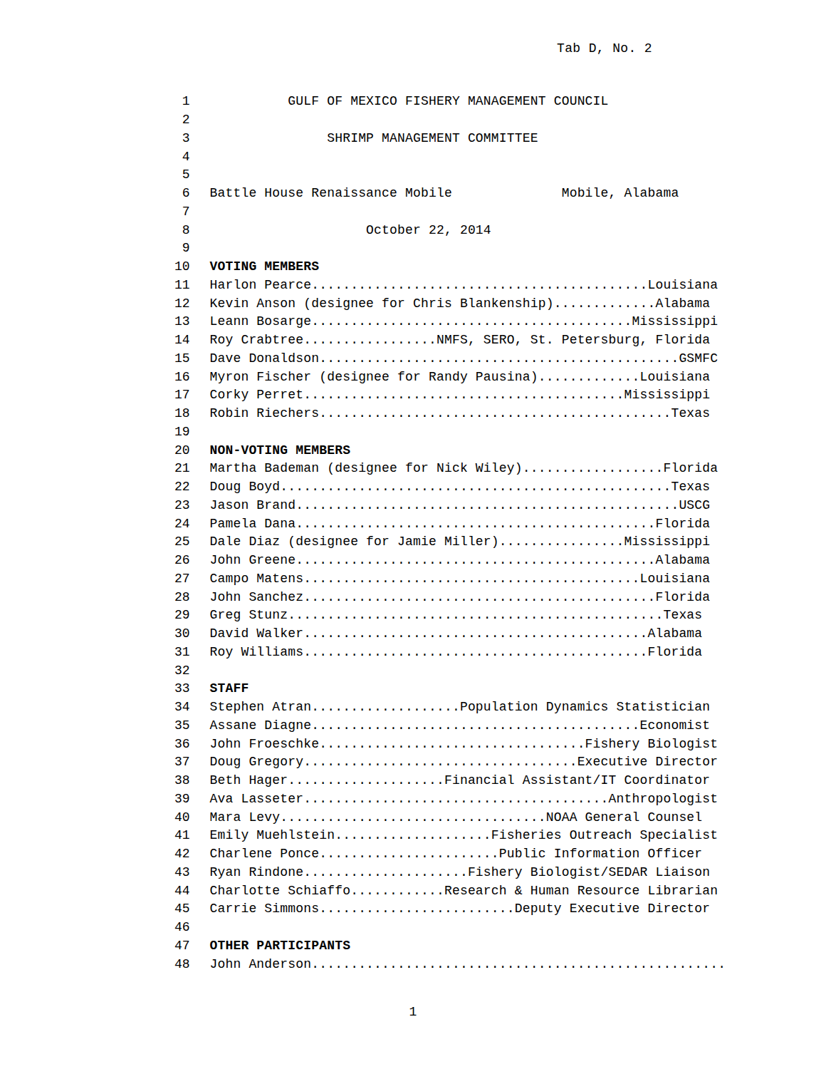Tab D, No. 2
| 1 | GULF OF MEXICO FISHERY MANAGEMENT COUNCIL |
| 2 | |
| 3 | SHRIMP MANAGEMENT COMMITTEE |
| 4 | |
| 5 | |
| 6 | Battle House Renaissance Mobile Mobile, Alabama |
| 7 | |
| 8 | October 22, 2014 |
| 9 | |
| 10 | VOTING MEMBERS |
| 11 | Harlon Pearce...........................................Louisiana |
| 12 | Kevin Anson (designee for Chris Blankenship).............Alabama |
| 13 | Leann Bosarge.........................................Mississippi |
| 14 | Roy Crabtree.................NMFS, SERO, St. Petersburg, Florida |
| 15 | Dave Donaldson..............................................GSMFC |
| 16 | Myron Fischer (designee for Randy Pausina).............Louisiana |
| 17 | Corky Perret.........................................Mississippi |
| 18 | Robin Riechers.............................................Texas |
| 19 | |
| 20 | NON-VOTING MEMBERS |
| 21 | Martha Bademan (designee for Nick Wiley)..................Florida |
| 22 | Doug Boyd..................................................Texas |
| 23 | Jason Brand.................................................USCG |
| 24 | Pamela Dana..............................................Florida |
| 25 | Dale Diaz (designee for Jamie Miller)................Mississippi |
| 26 | John Greene..............................................Alabama |
| 27 | Campo Matens...........................................Louisiana |
| 28 | John Sanchez.............................................Florida |
| 29 | Greg Stunz................................................Texas |
| 30 | David Walker............................................Alabama |
| 31 | Roy Williams............................................Florida |
| 32 | |
| 33 | STAFF |
| 34 | Stephen Atran...................Population Dynamics Statistician |
| 35 | Assane Diagne..........................................Economist |
| 36 | John Froeschke..................................Fishery Biologist |
| 37 | Doug Gregory...................................Executive Director |
| 38 | Beth Hager....................Financial Assistant/IT Coordinator |
| 39 | Ava Lasseter.......................................Anthropologist |
| 40 | Mara Levy..................................NOAA General Counsel |
| 41 | Emily Muehlstein....................Fisheries Outreach Specialist |
| 42 | Charlene Ponce.......................Public Information Officer |
| 43 | Ryan Rindone.....................Fishery Biologist/SEDAR Liaison |
| 44 | Charlotte Schiaffo............Research & Human Resource Librarian |
| 45 | Carrie Simmons.........................Deputy Executive Director |
| 46 | |
| 47 | OTHER PARTICIPANTS |
| 48 | John Anderson..................................................... |
1